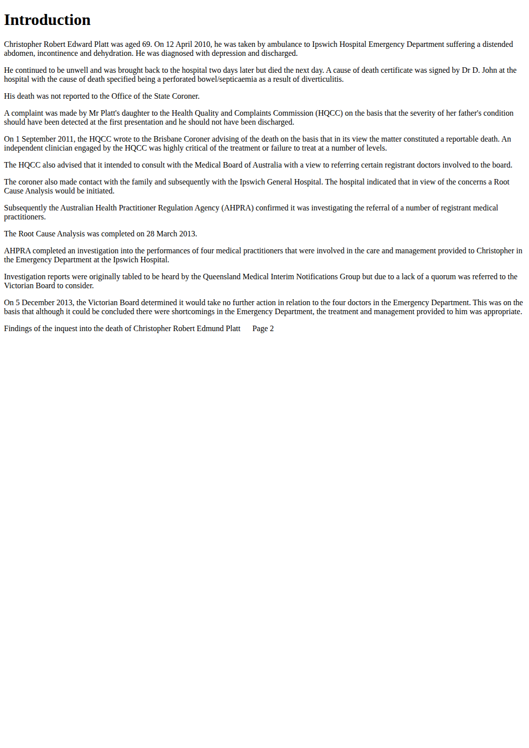Introduction
Christopher Robert Edward Platt was aged 69. On 12 April 2010, he was taken by ambulance to Ipswich Hospital Emergency Department suffering a distended abdomen, incontinence and dehydration. He was diagnosed with depression and discharged.
He continued to be unwell and was brought back to the hospital two days later but died the next day. A cause of death certificate was signed by Dr D. John at the hospital with the cause of death specified being a perforated bowel/septicaemia as a result of diverticulitis.
His death was not reported to the Office of the State Coroner.
A complaint was made by Mr Platt's daughter to the Health Quality and Complaints Commission (HQCC) on the basis that the severity of her father's condition should have been detected at the first presentation and he should not have been discharged.
On 1 September 2011, the HQCC wrote to the Brisbane Coroner advising of the death on the basis that in its view the matter constituted a reportable death. An independent clinician engaged by the HQCC was highly critical of the treatment or failure to treat at a number of levels.
The HQCC also advised that it intended to consult with the Medical Board of Australia with a view to referring certain registrant doctors involved to the board.
The coroner also made contact with the family and subsequently with the Ipswich General Hospital. The hospital indicated that in view of the concerns a Root Cause Analysis would be initiated.
Subsequently the Australian Health Practitioner Regulation Agency (AHPRA) confirmed it was investigating the referral of a number of registrant medical practitioners.
The Root Cause Analysis was completed on 28 March 2013.
AHPRA completed an investigation into the performances of four medical practitioners that were involved in the care and management provided to Christopher in the Emergency Department at the Ipswich Hospital.
Investigation reports were originally tabled to be heard by the Queensland Medical Interim Notifications Group but due to a lack of a quorum was referred to the Victorian Board to consider.
On 5 December 2013, the Victorian Board determined it would take no further action in relation to the four doctors in the Emergency Department. This was on the basis that although it could be concluded there were shortcomings in the Emergency Department, the treatment and management provided to him was appropriate.
Findings of the inquest into the death of Christopher Robert Edmund Platt Page 2